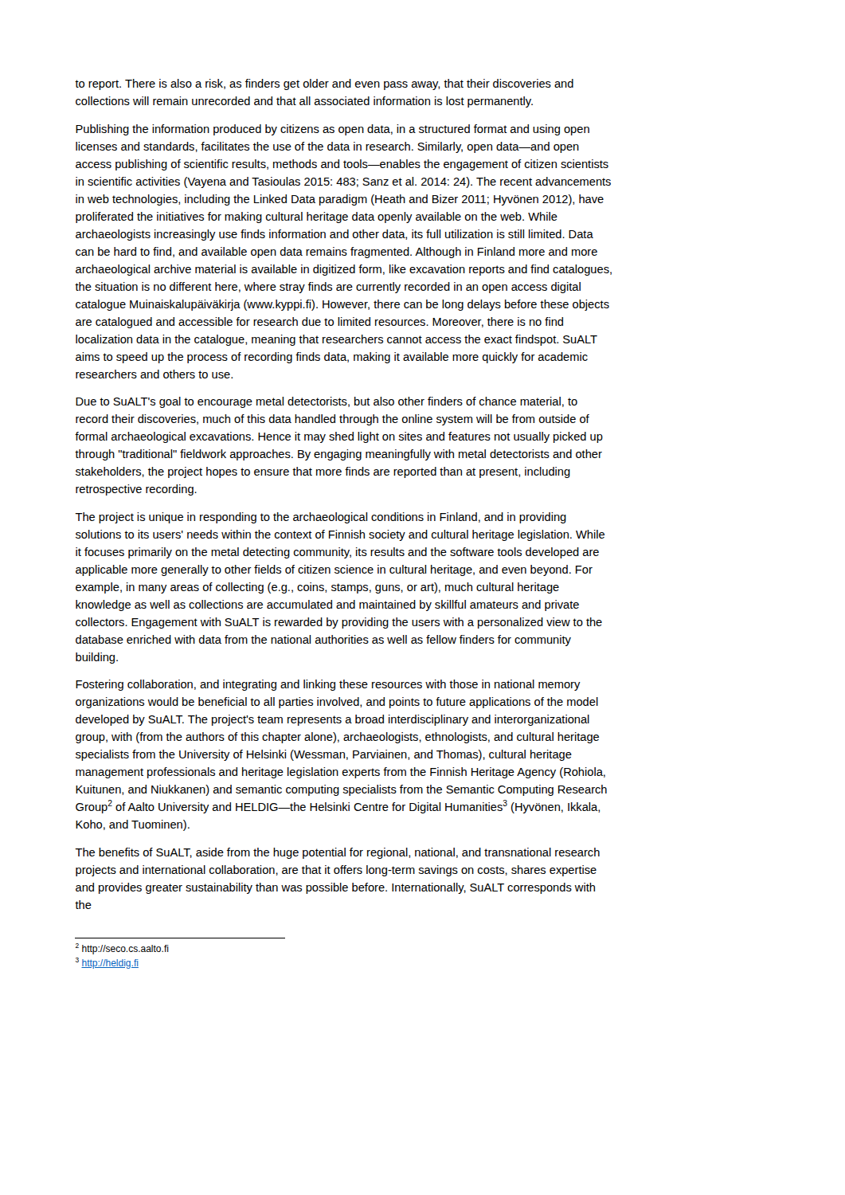to report. There is also a risk, as finders get older and even pass away, that their discoveries and collections will remain unrecorded and that all associated information is lost permanently.
Publishing the information produced by citizens as open data, in a structured format and using open licenses and standards, facilitates the use of the data in research. Similarly, open data—and open access publishing of scientific results, methods and tools—enables the engagement of citizen scientists in scientific activities (Vayena and Tasioulas 2015: 483; Sanz et al. 2014: 24). The recent advancements in web technologies, including the Linked Data paradigm (Heath and Bizer 2011; Hyvönen 2012), have proliferated the initiatives for making cultural heritage data openly available on the web. While archaeologists increasingly use finds information and other data, its full utilization is still limited. Data can be hard to find, and available open data remains fragmented. Although in Finland more and more archaeological archive material is available in digitized form, like excavation reports and find catalogues, the situation is no different here, where stray finds are currently recorded in an open access digital catalogue Muinaiskalupäiväkirja (www.kyppi.fi). However, there can be long delays before these objects are catalogued and accessible for research due to limited resources. Moreover, there is no find localization data in the catalogue, meaning that researchers cannot access the exact findspot. SuALT aims to speed up the process of recording finds data, making it available more quickly for academic researchers and others to use.
Due to SuALT's goal to encourage metal detectorists, but also other finders of chance material, to record their discoveries, much of this data handled through the online system will be from outside of formal archaeological excavations. Hence it may shed light on sites and features not usually picked up through "traditional" fieldwork approaches. By engaging meaningfully with metal detectorists and other stakeholders, the project hopes to ensure that more finds are reported than at present, including retrospective recording.
The project is unique in responding to the archaeological conditions in Finland, and in providing solutions to its users' needs within the context of Finnish society and cultural heritage legislation. While it focuses primarily on the metal detecting community, its results and the software tools developed are applicable more generally to other fields of citizen science in cultural heritage, and even beyond. For example, in many areas of collecting (e.g., coins, stamps, guns, or art), much cultural heritage knowledge as well as collections are accumulated and maintained by skillful amateurs and private collectors. Engagement with SuALT is rewarded by providing the users with a personalized view to the database enriched with data from the national authorities as well as fellow finders for community building.
Fostering collaboration, and integrating and linking these resources with those in national memory organizations would be beneficial to all parties involved, and points to future applications of the model developed by SuALT. The project's team represents a broad interdisciplinary and interorganizational group, with (from the authors of this chapter alone), archaeologists, ethnologists, and cultural heritage specialists from the University of Helsinki (Wessman, Parviainen, and Thomas), cultural heritage management professionals and heritage legislation experts from the Finnish Heritage Agency (Rohiola, Kuitunen, and Niukkanen) and semantic computing specialists from the Semantic Computing Research Group2 of Aalto University and HELDIG—the Helsinki Centre for Digital Humanities3 (Hyvönen, Ikkala, Koho, and Tuominen).
The benefits of SuALT, aside from the huge potential for regional, national, and transnational research projects and international collaboration, are that it offers long-term savings on costs, shares expertise and provides greater sustainability than was possible before. Internationally, SuALT corresponds with the
2 http://seco.cs.aalto.fi
3 http://heldig.fi